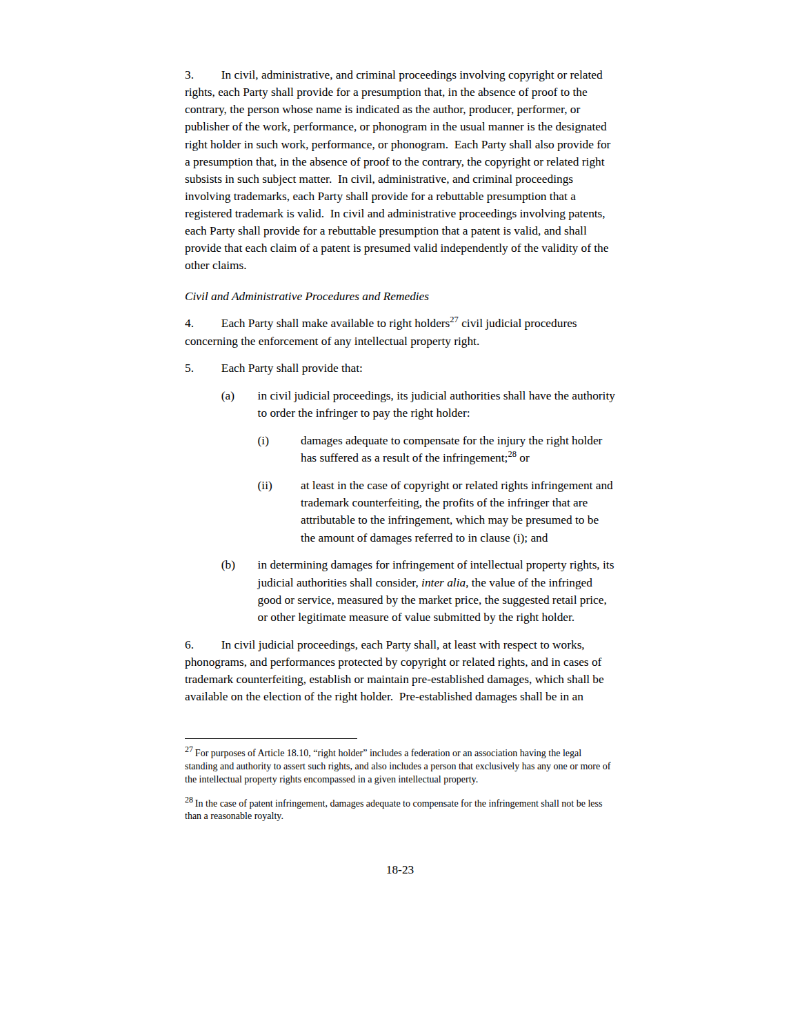3. In civil, administrative, and criminal proceedings involving copyright or related rights, each Party shall provide for a presumption that, in the absence of proof to the contrary, the person whose name is indicated as the author, producer, performer, or publisher of the work, performance, or phonogram in the usual manner is the designated right holder in such work, performance, or phonogram. Each Party shall also provide for a presumption that, in the absence of proof to the contrary, the copyright or related right subsists in such subject matter. In civil, administrative, and criminal proceedings involving trademarks, each Party shall provide for a rebuttable presumption that a registered trademark is valid. In civil and administrative proceedings involving patents, each Party shall provide for a rebuttable presumption that a patent is valid, and shall provide that each claim of a patent is presumed valid independently of the validity of the other claims.
Civil and Administrative Procedures and Remedies
4. Each Party shall make available to right holders27 civil judicial procedures concerning the enforcement of any intellectual property right.
5. Each Party shall provide that:
(a) in civil judicial proceedings, its judicial authorities shall have the authority to order the infringer to pay the right holder:
(i) damages adequate to compensate for the injury the right holder has suffered as a result of the infringement;28 or
(ii) at least in the case of copyright or related rights infringement and trademark counterfeiting, the profits of the infringer that are attributable to the infringement, which may be presumed to be the amount of damages referred to in clause (i); and
(b) in determining damages for infringement of intellectual property rights, its judicial authorities shall consider, inter alia, the value of the infringed good or service, measured by the market price, the suggested retail price, or other legitimate measure of value submitted by the right holder.
6. In civil judicial proceedings, each Party shall, at least with respect to works, phonograms, and performances protected by copyright or related rights, and in cases of trademark counterfeiting, establish or maintain pre-established damages, which shall be available on the election of the right holder. Pre-established damages shall be in an
27 For purposes of Article 18.10, “right holder” includes a federation or an association having the legal standing and authority to assert such rights, and also includes a person that exclusively has any one or more of the intellectual property rights encompassed in a given intellectual property.
28 In the case of patent infringement, damages adequate to compensate for the infringement shall not be less than a reasonable royalty.
18-23